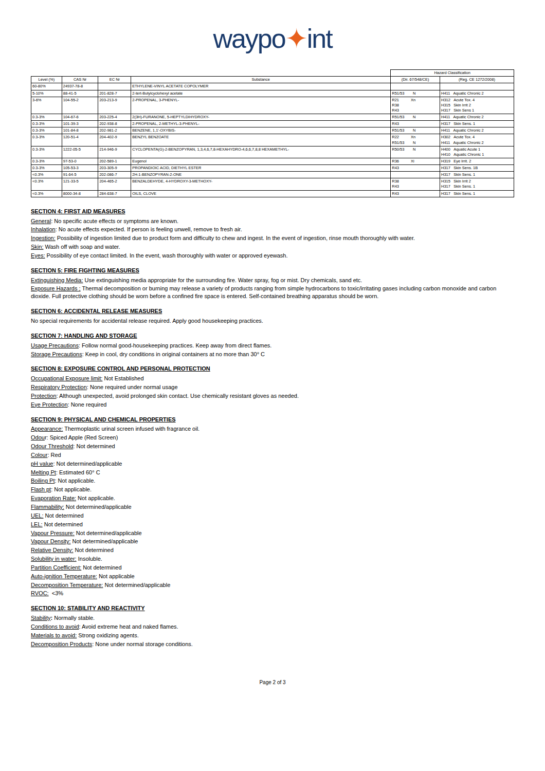waypo✦int
| | Hazard Classification |
| --- | --- |
| Level (%) | CAS Nr | EC Nr | Substance | (Dir. 67/548/CE) | (Reg. CE 1272/2008) |
| 60-80% | 24937-78-8 | | ETHYLENE-VINYL ACETATE COPOLYMER | | |
| 5-10% | 88-41-5 | 201-828-7 | 2-tert-Butylcyclohexyl acetate | R51/53 N | H411 Aquatic Chronic 2 |
| 3-6% | 104-55-2 | 203-213-9 | 2-PROPENAL, 3-PHENYL- | R21 Xn R38 R43 | H312 Acute Tox. 4 H315 Skin Irrit 2 H317 Skin Sens 1 |
| 0.3-3% | 104-67-6 | 203-225-4 | 2(3H)-FURANONE, 5-HEPTYLDIHYDROXY- | R51/53 N | H411 Aquatic Chronic 2 |
| 0.3-3% | 101-39-3 | 202-938-8 | 2-PROPENAL, 2-METHYL-3-PHENYL- | R43 | H317 Skin Sens. 1 |
| 0.3-3% | 101-84-8 | 202-981-2 | BENZENE, 1,1'-OXYBIS- | R51/53 N | H411 Aquatic Chronic 2 |
| 0.3-3% | 120-51-4 | 204-402-9 | BENZYL BENZOATE | R22 Xn R51/53 N | H302 Acute Tox. 4 H411 Aquatic Chronic 2 |
| 0.3-3% | 1222-05-5 | 214-946-9 | CYCLOPENTA(G)-2-BENZOPYRAN, 1,3,4,6,7,8-HEXAHYDRO-4,6,6,7,8,8 HEXAMETHYL- | R50/53 N | H400 Aquatic Acute 1 H410 Aquatic Chronic 1 |
| 0.3-3% | 97-53-0 | 202-589-1 | Eugenol | R36 Xi | H319 Eye Irrit. 2 |
| 0.3-3% | 105-53-3 | 203-305-9 | PROPANDIOIC ACID, DIETHYL ESTER | R43 | H317 Skin Sens. 1B |
| <0.3% | 91-64-5 | 202-086-7 | 2H-1-BENZOPYRAN-2-ONE | | H317 Skin Sens. 1 |
| <0.3% | 121-33-5 | 204-465-2 | BENZALDEHYDE, 4-HYDROXY-3-METHOXY- | R38 R43 | H315 Skin Irrit 2 H317 Skin Sens. 1 |
| <0.3% | 8000-34-8 | 284-638-7 | OILS, CLOVE | R43 | H317 Skin Sens. 1 |
SECTION 4: FIRST AID MEASURES
General: No specific acute effects or symptoms are known.
Inhalation: No acute effects expected. If person is feeling unwell, remove to fresh air.
Ingestion: Possibility of ingestion limited due to product form and difficulty to chew and ingest. In the event of ingestion, rinse mouth thoroughly with water.
Skin: Wash off with soap and water.
Eyes: Possibility of eye contact limited. In the event, wash thoroughly with water or approved eyewash.
SECTION 5: FIRE FIGHTING MEASURES
Extinguishing Media: Use extinguishing media appropriate for the surrounding fire. Water spray, fog or mist. Dry chemicals, sand etc.
Exposure Hazards ; Thermal decomposition or burning may release a variety of products ranging from simple hydrocarbons to toxic/irritating gases including carbon monoxide and carbon dioxide. Full protective clothing should be worn before a confined fire space is entered. Self-contained breathing apparatus should be worn.
SECTION 6: ACCIDENTAL RELEASE MEASURES
No special requirements for accidental release required. Apply good housekeeping practices.
SECTION 7: HANDLING AND STORAGE
Usage Precautions: Follow normal good-housekeeping practices. Keep away from direct flames.
Storage Precautions: Keep in cool, dry conditions in original containers at no more than 30° C
SECTION 8: EXPOSURE CONTROL AND PERSONAL PROTECTION
Occupational Exposure limit: Not Established
Respiratory Protection: None required under normal usage
Protection: Although unexpected, avoid prolonged skin contact. Use chemically resistant gloves as needed.
Eye Protection: None required
SECTION 9: PHYSICAL AND CHEMICAL PROPERTIES
Appearance: Thermoplastic urinal screen infused with fragrance oil.
Odour: Spiced Apple (Red Screen)
Odour Threshold: Not determined
Colour: Red
pH value: Not determined/applicable
Melting Pt: Estimated 60° C
Boiling Pt: Not applicable.
Flash pt: Not applicable.
Evaporation Rate: Not applicable.
Flammability: Not determined/applicable
UEL: Not determined
LEL: Not determined
Vapour Pressure: Not determined/applicable
Vapour Density: Not determined/applicable
Relative Density: Not determined
Solubility in water: Insoluble.
Partition Coefficient: Not determined
Auto-ignition Temperature: Not applicable
Decomposition Temperature: Not determined/applicable
RVOC: <3%
SECTION 10: STABILITY AND REACTIVITY
Stability: Normally stable.
Conditions to avoid: Avoid extreme heat and naked flames.
Materials to avoid: Strong oxidizing agents.
Decomposition Products: None under normal storage conditions.
Page 2 of 3